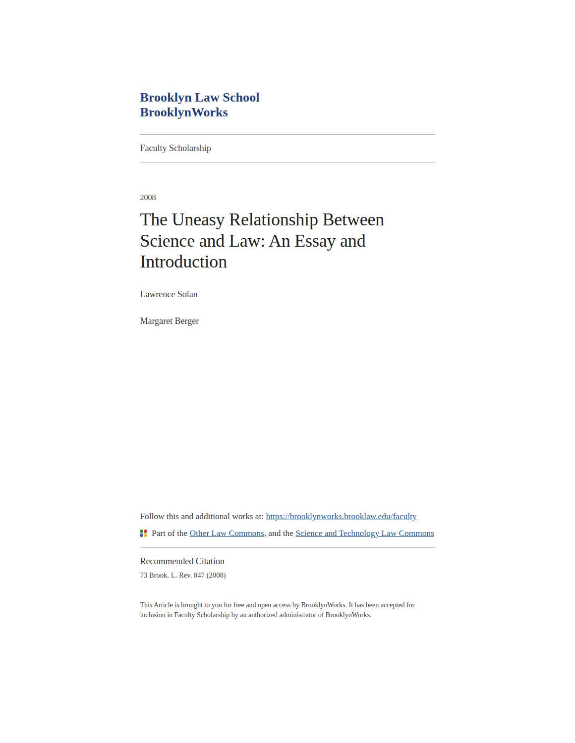Brooklyn Law School
BrooklynWorks
Faculty Scholarship
2008
The Uneasy Relationship Between Science and Law: An Essay and Introduction
Lawrence Solan
Margaret Berger
Follow this and additional works at: https://brooklynworks.brooklaw.edu/faculty
Part of the Other Law Commons, and the Science and Technology Law Commons
Recommended Citation
73 Brook. L. Rev. 847 (2008)
This Article is brought to you for free and open access by BrooklynWorks. It has been accepted for inclusion in Faculty Scholarship by an authorized administrator of BrooklynWorks.